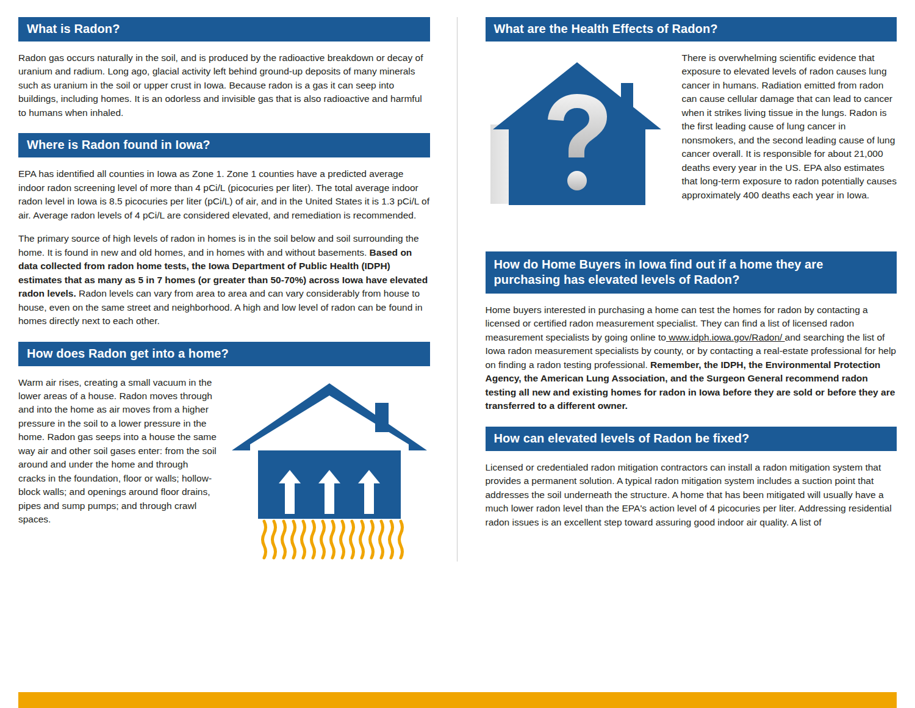What is Radon?
Radon gas occurs naturally in the soil, and is produced by the radioactive breakdown or decay of uranium and radium. Long ago, glacial activity left behind ground-up deposits of many minerals such as uranium in the soil or upper crust in Iowa. Because radon is a gas it can seep into buildings, including homes. It is an odorless and invisible gas that is also radioactive and harmful to humans when inhaled.
Where is Radon found in Iowa?
EPA has identified all counties in Iowa as Zone 1. Zone 1 counties have a predicted average indoor radon screening level of more than 4 pCi/L (picocuries per liter). The total average indoor radon level in Iowa is 8.5 picocuries per liter (pCi/L) of air, and in the United States it is 1.3 pCi/L of air. Average radon levels of 4 pCi/L are considered elevated, and remediation is recommended.
The primary source of high levels of radon in homes is in the soil below and soil surrounding the home. It is found in new and old homes, and in homes with and without basements. Based on data collected from radon home tests, the Iowa Department of Public Health (IDPH) estimates that as many as 5 in 7 homes (or greater than 50-70%) across Iowa have elevated radon levels. Radon levels can vary from area to area and can vary considerably from house to house, even on the same street and neighborhood. A high and low level of radon can be found in homes directly next to each other.
How does Radon get into a home?
Warm air rises, creating a small vacuum in the lower areas of a house. Radon moves through and into the home as air moves from a higher pressure in the soil to a lower pressure in the home. Radon gas seeps into a house the same way air and other soil gases enter: from the soil around and under the home and through cracks in the foundation, floor or walls; hollow-block walls; and openings around floor drains, pipes and sump pumps; and through crawl spaces.
What are the Health Effects of Radon?
There is overwhelming scientific evidence that exposure to elevated levels of radon causes lung cancer in humans. Radiation emitted from radon can cause cellular damage that can lead to cancer when it strikes living tissue in the lungs. Radon is the first leading cause of lung cancer in nonsmokers, and the second leading cause of lung cancer overall. It is responsible for about 21,000 deaths every year in the US. EPA also estimates that long-term exposure to radon potentially causes approximately 400 deaths each year in Iowa.
How do Home Buyers in Iowa find out if a home they are purchasing has elevated levels of Radon?
Home buyers interested in purchasing a home can test the homes for radon by contacting a licensed or certified radon measurement specialist. They can find a list of licensed radon measurement specialists by going online to www.idph.iowa.gov/Radon/ and searching the list of Iowa radon measurement specialists by county, or by contacting a real-estate professional for help on finding a radon testing professional. Remember, the IDPH, the Environmental Protection Agency, the American Lung Association, and the Surgeon General recommend radon testing all new and existing homes for radon in Iowa before they are sold or before they are transferred to a different owner.
How can elevated levels of Radon be fixed?
Licensed or credentialed radon mitigation contractors can install a radon mitigation system that provides a permanent solution. A typical radon mitigation system includes a suction point that addresses the soil underneath the structure. A home that has been mitigated will usually have a much lower radon level than the EPA's action level of 4 picocuries per liter. Addressing residential radon issues is an excellent step toward assuring good indoor air quality. A list of